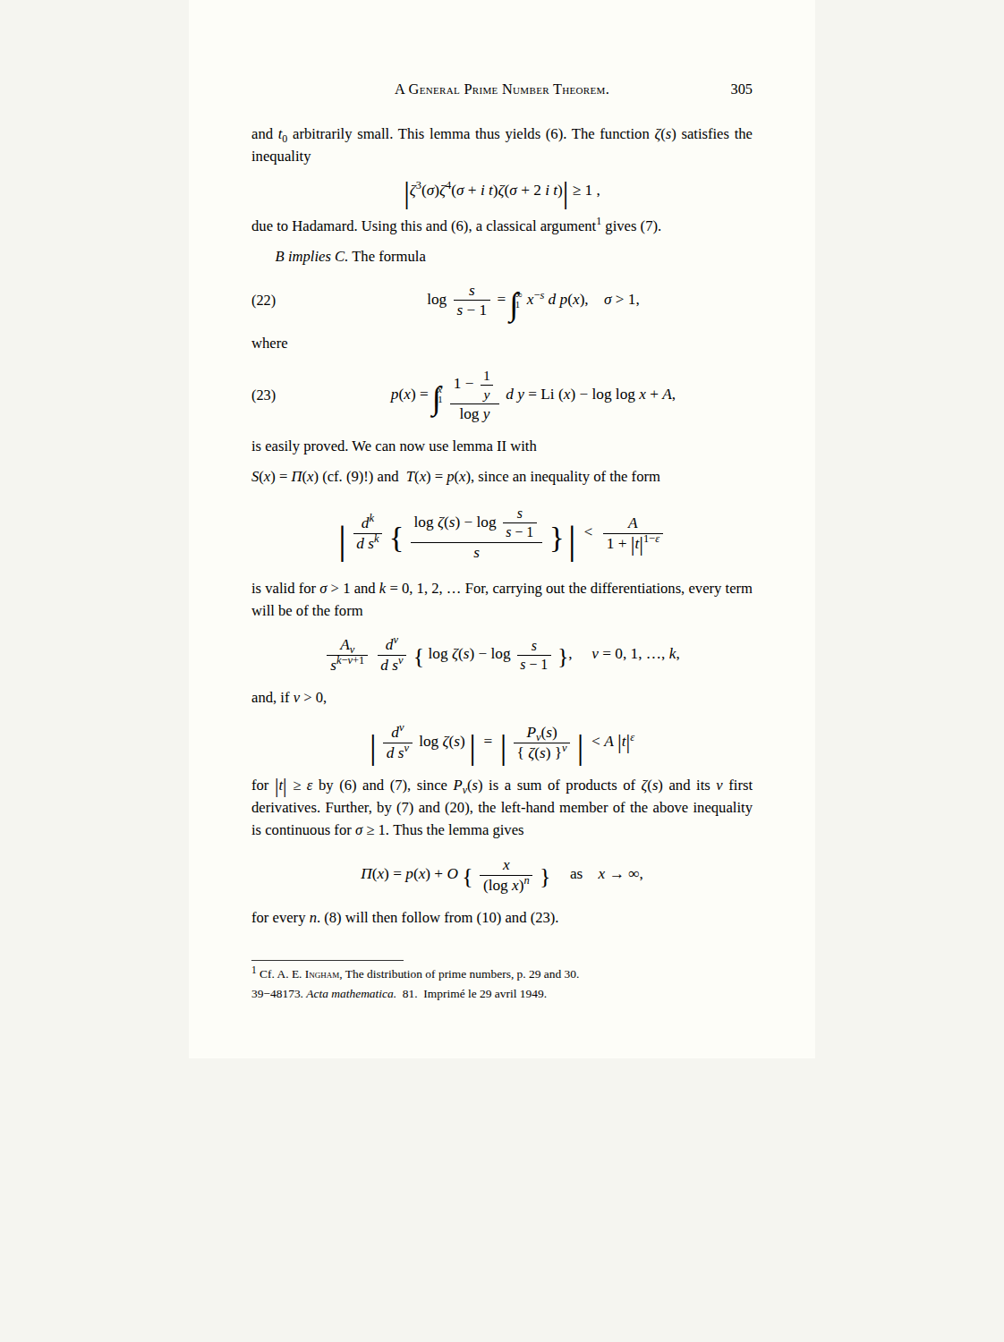A General Prime Number Theorem. 305
and t0 arbitrarily small. This lemma thus yields (6). The function ζ(s) satisfies the inequality
|ζ3(σ)ζ4(σ + i t)ζ(σ + 2 i t)| ≥ 1 ,
due to Hadamard. Using this and (6), a classical argument1 gives (7).
B implies C. The formula
(22)
log ss − 1 = ∫∞1 x−s d p(x), σ > 1,
where
(23)
p(x) = ∫x 1 1 − 1 y log y d y = Li (x) − log log x + A,
is easily proved. We can now use lemma II with
S(x) = Π(x) (cf. (9)!) and T(x) = p(x), since an inequality of the form
| dk d sk { log ζ(s) − log ss − 1 s } | < A 1 + |t|1−ε
is valid for σ > 1 and k = 0, 1, 2, … For, carrying out the differentiations, every term will be of the form
Aν sk−ν+1 dν d sν { log ζ(s) − log ss − 1 }, ν = 0, 1, …, k,
and, if ν > 0,
| dν d sν log ζ(s) | = | Pν(s) { ζ(s) }ν | < A |t|ε
for |t| ≥ ε by (6) and (7), since Pν(s) is a sum of products of ζ(s) and its ν first derivatives. Further, by (7) and (20), the left-hand member of the above inequality is continuous for σ ≥ 1. Thus the lemma gives
Π(x) = p(x) + O { x (log x)n } as x → ∞,
for every n. (8) will then follow from (10) and (23).
1 Cf. A. E. Ingham, The distribution of prime numbers, p. 29 and 30.
39−48173. Acta mathematica. 81. Imprimé le 29 avril 1949.